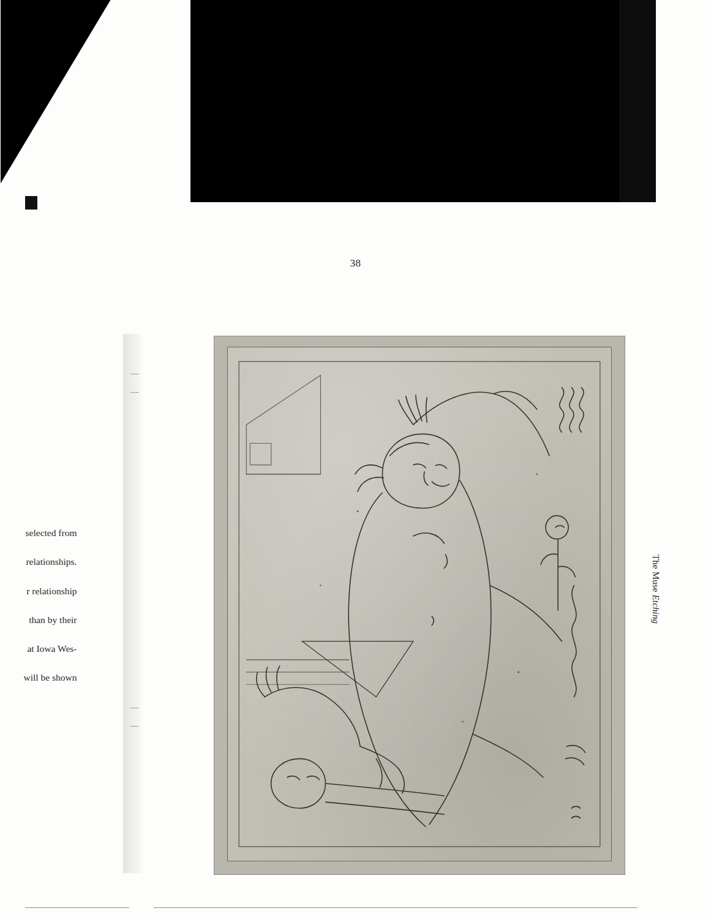38
selected from
relationships.
r relationship
than by their
at Iowa Wes-
will be shown
The Muse Etching